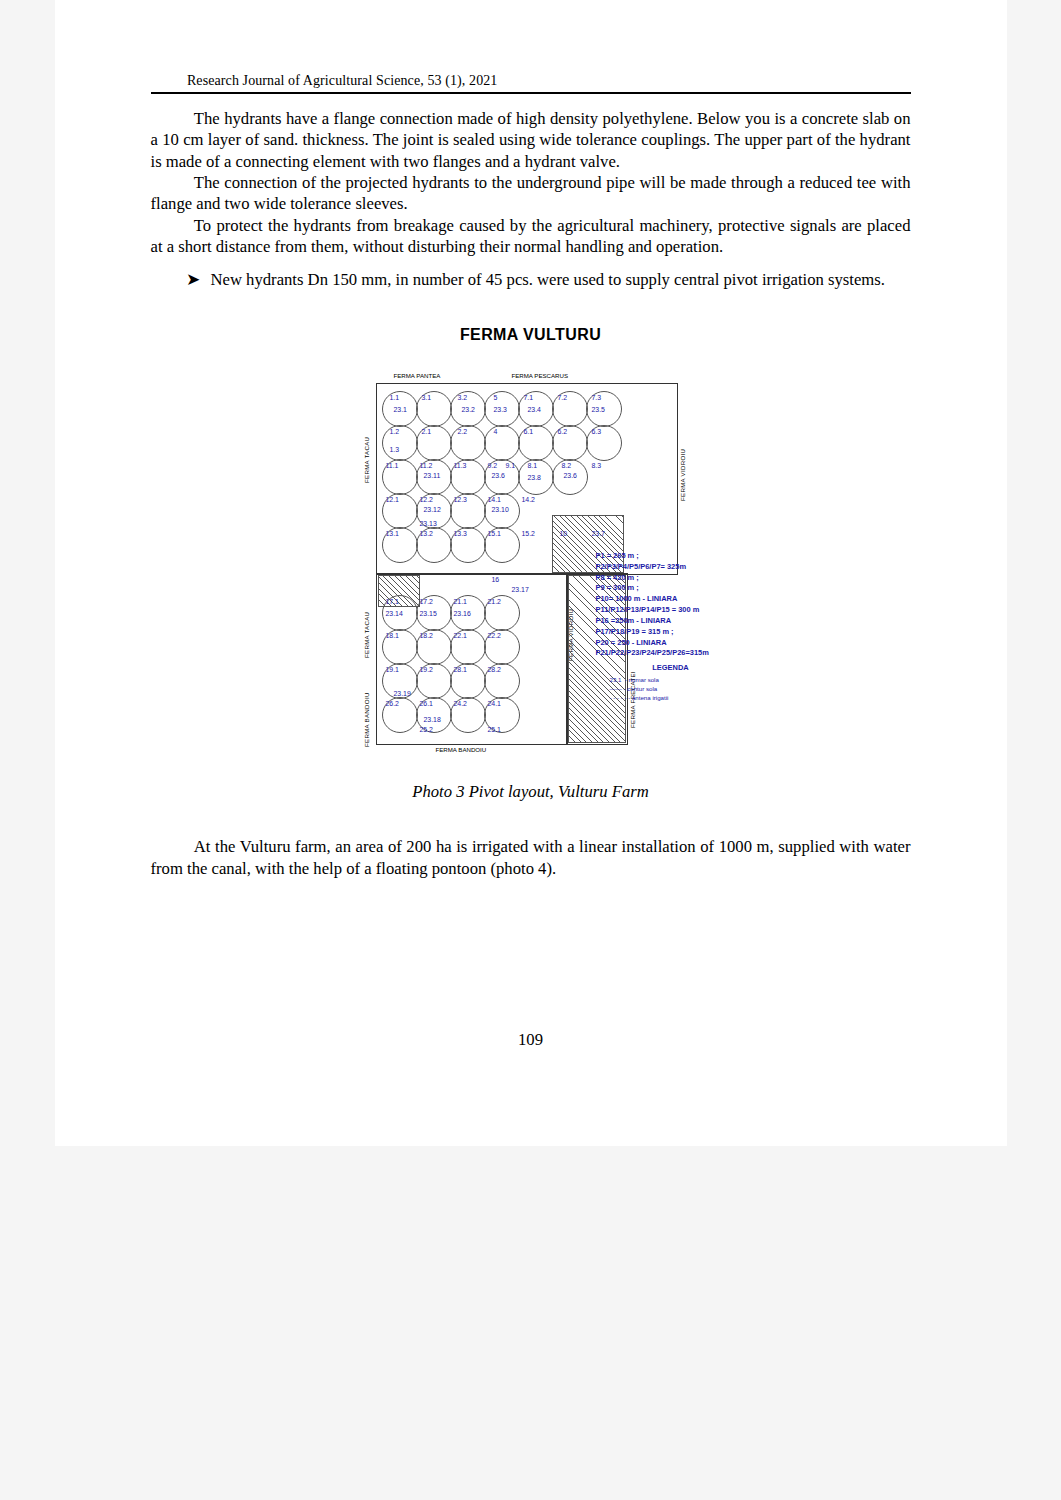Research Journal of Agricultural Science, 53 (1), 2021
The hydrants have a flange connection made of high density polyethylene. Below you is a concrete slab on a 10 cm layer of sand. thickness. The joint is sealed using wide tolerance couplings. The upper part of the hydrant is made of a connecting element with two flanges and a hydrant valve.
The connection of the projected hydrants to the underground pipe will be made through a reduced tee with flange and two wide tolerance sleeves.
To protect the hydrants from breakage caused by the agricultural machinery, protective signals are placed at a short distance from them, without disturbing their normal handling and operation.
➤
New hydrants Dn 150 mm, in number of 45 pcs. were used to supply central pivot irrigation systems.
FERMA VULTURU
FERMA PANTEA
FERMA PESCARUS
FERMA TACAU
FERMA VIDROIU
FERMA TACAU
FERMA BANDOIU
FERMA VIDROIU
FERMA FRECATEI
FERMA BANDOIU
1.1
3.1
3.2
5
7.1
7.2
7.3
23.1
23.2
23.3
23.4
23.5
1.2
2.1
2.2
4
6.1
6.2
6.3
1.3
11.1
11.2
11.3
9.2
9.1
8.1
8.2
8.3
23.11
23.6
23.8
23.6
12.1
12.2
12.3
14.1
14.2
23.12
23.10
13.1
13.2
13.3
15.1
15.2
23.13
10
23.7
16
23.17
17.1
17.2
21.1
21.2
23.14
23.15
23.16
18.1
18.2
22.1
22.2
19.1
19.2
28.1
28.2
26.2
26.1
24.2
24.1
23.19
25.2
25.1
23.18
P1 = 265 m ;
P2/P3/P4/P5/P6/P7= 325m
P8 = 420 m ;
P9 = 300 m ;
P10= 1000 m - LINIARA
P11/P12/P13/P14/P15 = 300 m
P16 =250m - LINIARA
P17/P18/P19 = 315 m ;
P20 = 250 - LINIARA
P21/P22/P23/P24/P25/P26=315m
LEGENDA
23.1 - numar sola
—— - contur sola
- - - - - - antena irigatii
Photo 3 Pivot layout, Vulturu Farm
At the Vulturu farm, an area of 200 ha is irrigated with a linear installation of 1000 m, supplied with water from the canal, with the help of a floating pontoon (photo 4).
109